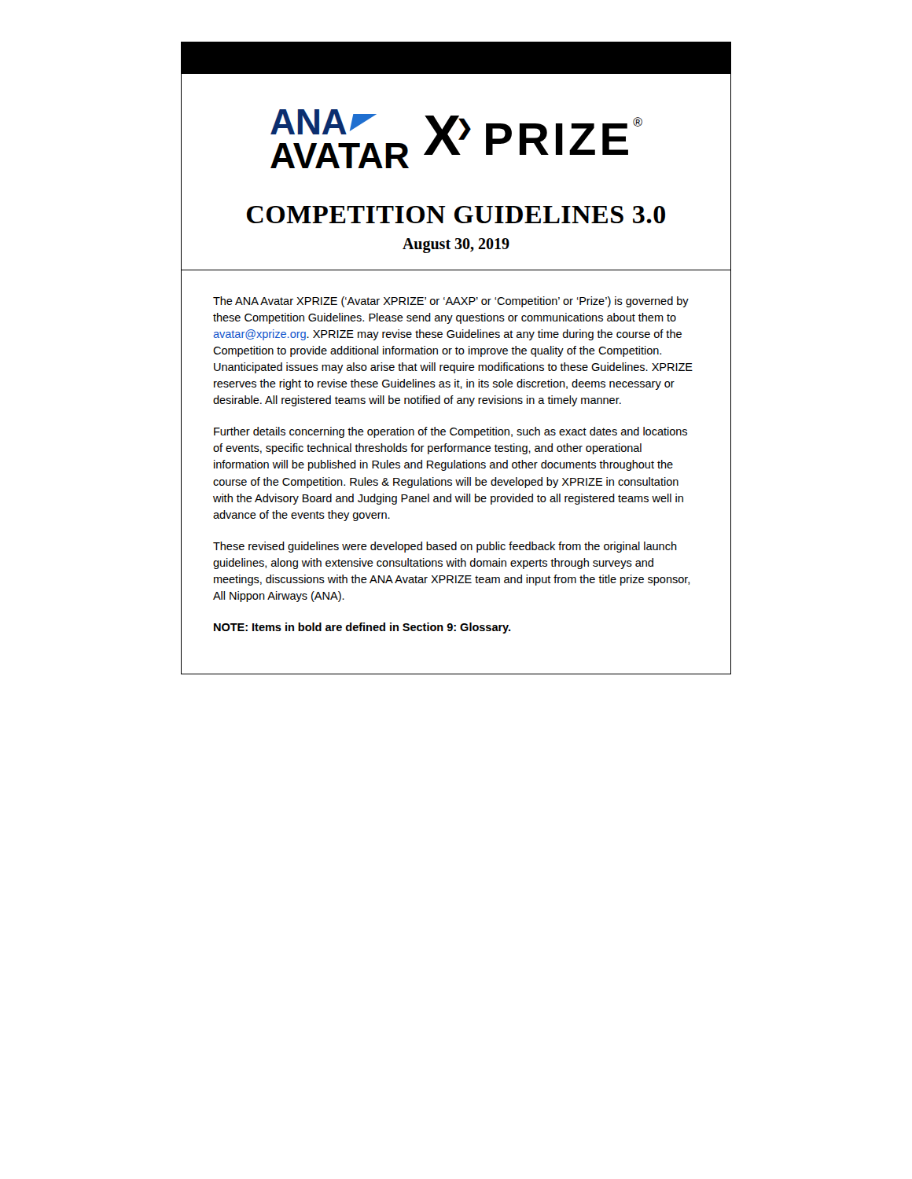ANA
AVATAR
X❯PRIZE®
COMPETITION GUIDELINES 3.0
August 30, 2019
The ANA Avatar XPRIZE (‘Avatar XPRIZE’ or ‘AAXP’ or ‘Competition’ or ‘Prize’) is governed by these Competition Guidelines. Please send any questions or communications about them to avatar@xprize.org. XPRIZE may revise these Guidelines at any time during the course of the Competition to provide additional information or to improve the quality of the Competition. Unanticipated issues may also arise that will require modifications to these Guidelines. XPRIZE reserves the right to revise these Guidelines as it, in its sole discretion, deems necessary or desirable. All registered teams will be notified of any revisions in a timely manner.
Further details concerning the operation of the Competition, such as exact dates and locations of events, specific technical thresholds for performance testing, and other operational information will be published in Rules and Regulations and other documents throughout the course of the Competition. Rules & Regulations will be developed by XPRIZE in consultation with the Advisory Board and Judging Panel and will be provided to all registered teams well in advance of the events they govern.
These revised guidelines were developed based on public feedback from the original launch guidelines, along with extensive consultations with domain experts through surveys and meetings, discussions with the ANA Avatar XPRIZE team and input from the title prize sponsor, All Nippon Airways (ANA).
NOTE: Items in bold are defined in Section 9: Glossary.